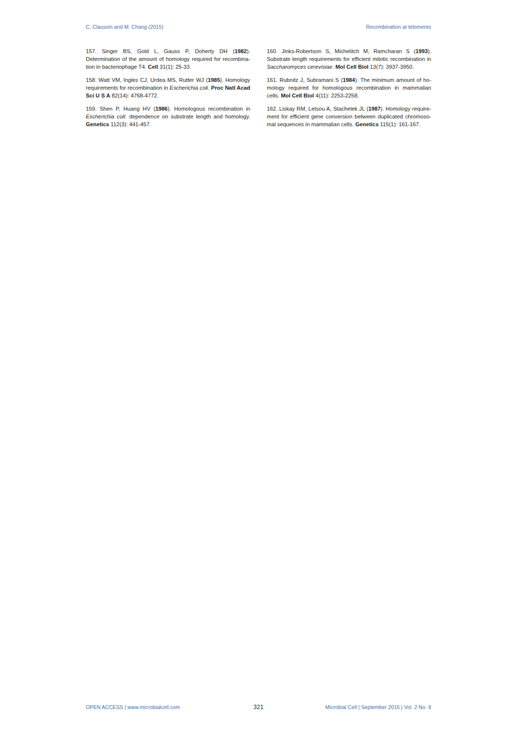C. Claussin and M. Chang (2015)
Recombination at telomeres
157. Singer BS, Gold L, Gauss P, Doherty DH (1982). Determination of the amount of homology required for recombination in bacteriophage T4. Cell 31(1): 25-33.
158. Watt VM, Ingles CJ, Urdea MS, Rutter WJ (1985). Homology requirements for recombination in Escherichia coli. Proc Natl Acad Sci U S A 82(14): 4768-4772.
159. Shen P, Huang HV (1986). Homologous recombination in Escherichia coli: dependence on substrate length and homology. Genetics 112(3): 441-457.
160. Jinks-Robertson S, Michelitch M, Ramcharan S (1993). Substrate length requirements for efficient mitotic recombination in Saccharomyces cerevisiae. Mol Cell Biol 13(7): 3937-3950.
161. Rubnitz J, Subramani S (1984). The minimum amount of homology required for homologous recombination in mammalian cells. Mol Cell Biol 4(11): 2253-2258.
162. Liskay RM, Letsou A, Stachelek JL (1987). Homology requirement for efficient gene conversion between duplicated chromosomal sequences in mammalian cells. Genetics 115(1): 161-167.
OPEN ACCESS | www.microbialcell.com
321
Microbial Cell | September 2015 | Vol. 2 No. 9